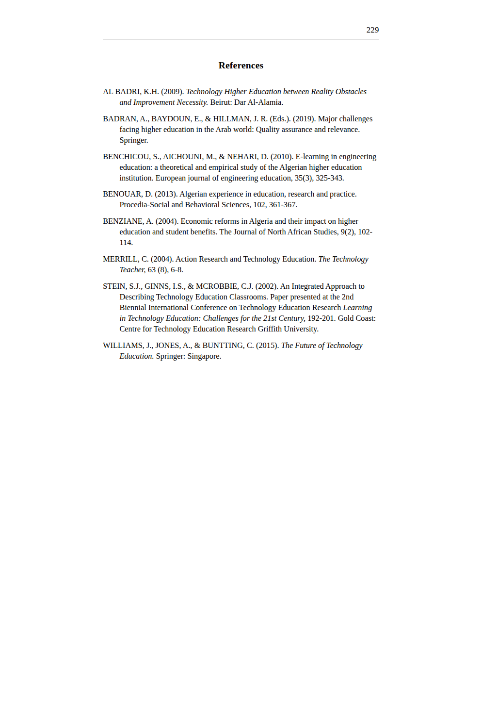229
References
AL BADRI, K.H. (2009). Technology Higher Education between Reality Obstacles and Improvement Necessity. Beirut: Dar Al-Alamia.
BADRAN, A., BAYDOUN, E., & HILLMAN, J. R. (Eds.). (2019). Major challenges facing higher education in the Arab world: Quality assurance and relevance. Springer.
BENCHICOU, S., AICHOUNI, M., & NEHARI, D. (2010). E-learning in engineering education: a theoretical and empirical study of the Algerian higher education institution. European journal of engineering education, 35(3), 325-343.
BENOUAR, D. (2013). Algerian experience in education, research and practice. Procedia-Social and Behavioral Sciences, 102, 361-367.
BENZIANE, A. (2004). Economic reforms in Algeria and their impact on higher education and student benefits. The Journal of North African Studies, 9(2), 102-114.
MERRILL, C. (2004). Action Research and Technology Education. The Technology Teacher, 63 (8), 6-8.
STEIN, S.J., GINNS, I.S., & MCROBBIE, C.J. (2002). An Integrated Approach to Describing Technology Education Classrooms. Paper presented at the 2nd Biennial International Conference on Technology Education Research Learning in Technology Education: Challenges for the 21st Century, 192-201. Gold Coast: Centre for Technology Education Research Griffith University.
WILLIAMS, J., JONES, A., & BUNTTING, C. (2015). The Future of Technology Education. Springer: Singapore.